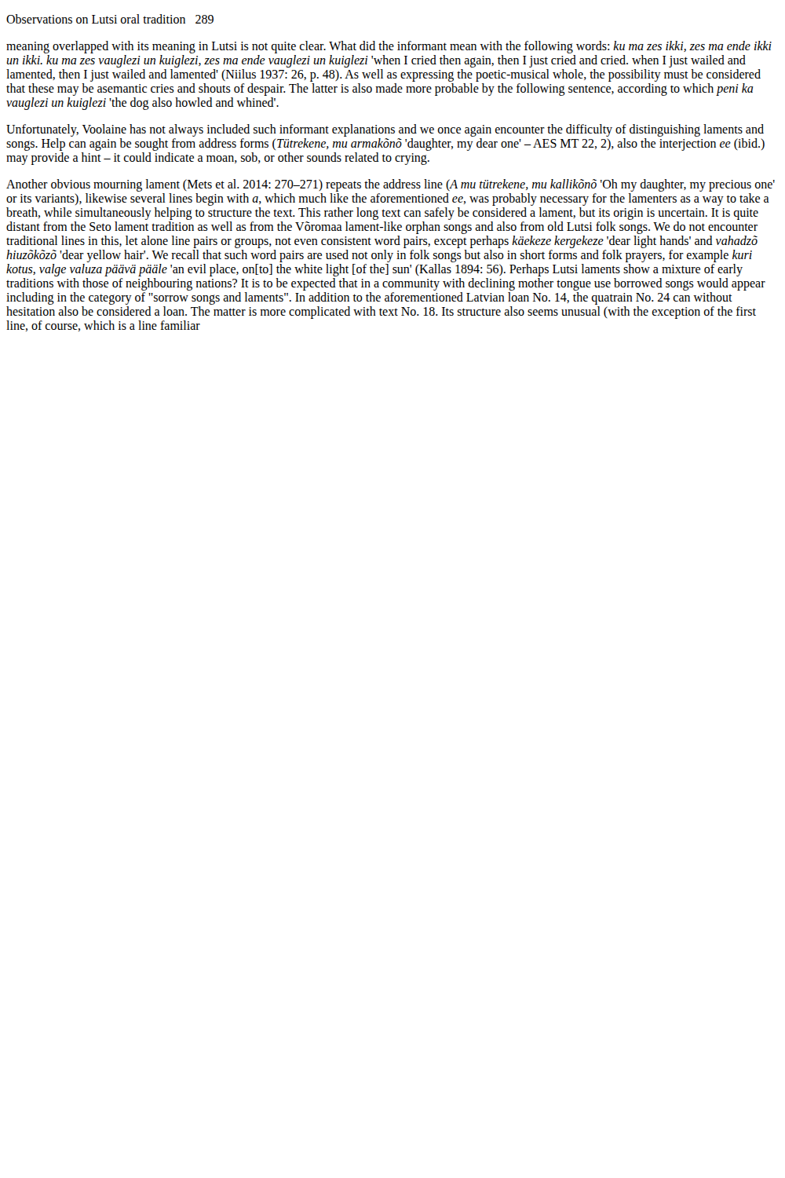Observations on Lutsi oral tradition 289
meaning overlapped with its meaning in Lutsi is not quite clear. What did the informant mean with the following words: ku ma zes ikki, zes ma ende ikki un ikki. ku ma zes vauglezi un kuiglezi, zes ma ende vauglezi un kuiglezi 'when I cried then again, then I just cried and cried. when I just wailed and lamented, then I just wailed and lamented' (Niilus 1937: 26, p. 48). As well as expressing the poetic-musical whole, the possibility must be considered that these may be asemantic cries and shouts of despair. The latter is also made more probable by the following sentence, according to which peni ka vauglezi un kuiglezi 'the dog also howled and whined'.
Unfortunately, Voolaine has not always included such informant explanations and we once again encounter the difficulty of distinguishing laments and songs. Help can again be sought from address forms (Tütrekene, mu armakõnõ 'daughter, my dear one' – AES MT 22, 2), also the interjection ee (ibid.) may provide a hint – it could indicate a moan, sob, or other sounds related to crying.
Another obvious mourning lament (Mets et al. 2014: 270–271) repeats the address line (A mu tütrekene, mu kallikõnõ 'Oh my daughter, my precious one' or its variants), likewise several lines begin with a, which much like the aforementioned ee, was probably necessary for the lamenters as a way to take a breath, while simultaneously helping to structure the text. This rather long text can safely be considered a lament, but its origin is uncertain. It is quite distant from the Seto lament tradition as well as from the Võromaa lament-like orphan songs and also from old Lutsi folk songs. We do not encounter traditional lines in this, let alone line pairs or groups, not even consistent word pairs, except perhaps käekeze kergekeze 'dear light hands' and vahadzõ hiuzõkõzõ 'dear yellow hair'. We recall that such word pairs are used not only in folk songs but also in short forms and folk prayers, for example kuri kotus, valge valuza päävä pääle 'an evil place, on[to] the white light [of the] sun' (Kallas 1894: 56). Perhaps Lutsi laments show a mixture of early traditions with those of neighbouring nations? It is to be expected that in a community with declining mother tongue use borrowed songs would appear including in the category of "sorrow songs and laments". In addition to the aforementioned Latvian loan No. 14, the quatrain No. 24 can without hesitation also be considered a loan. The matter is more complicated with text No. 18. Its structure also seems unusual (with the exception of the first line, of course, which is a line familiar